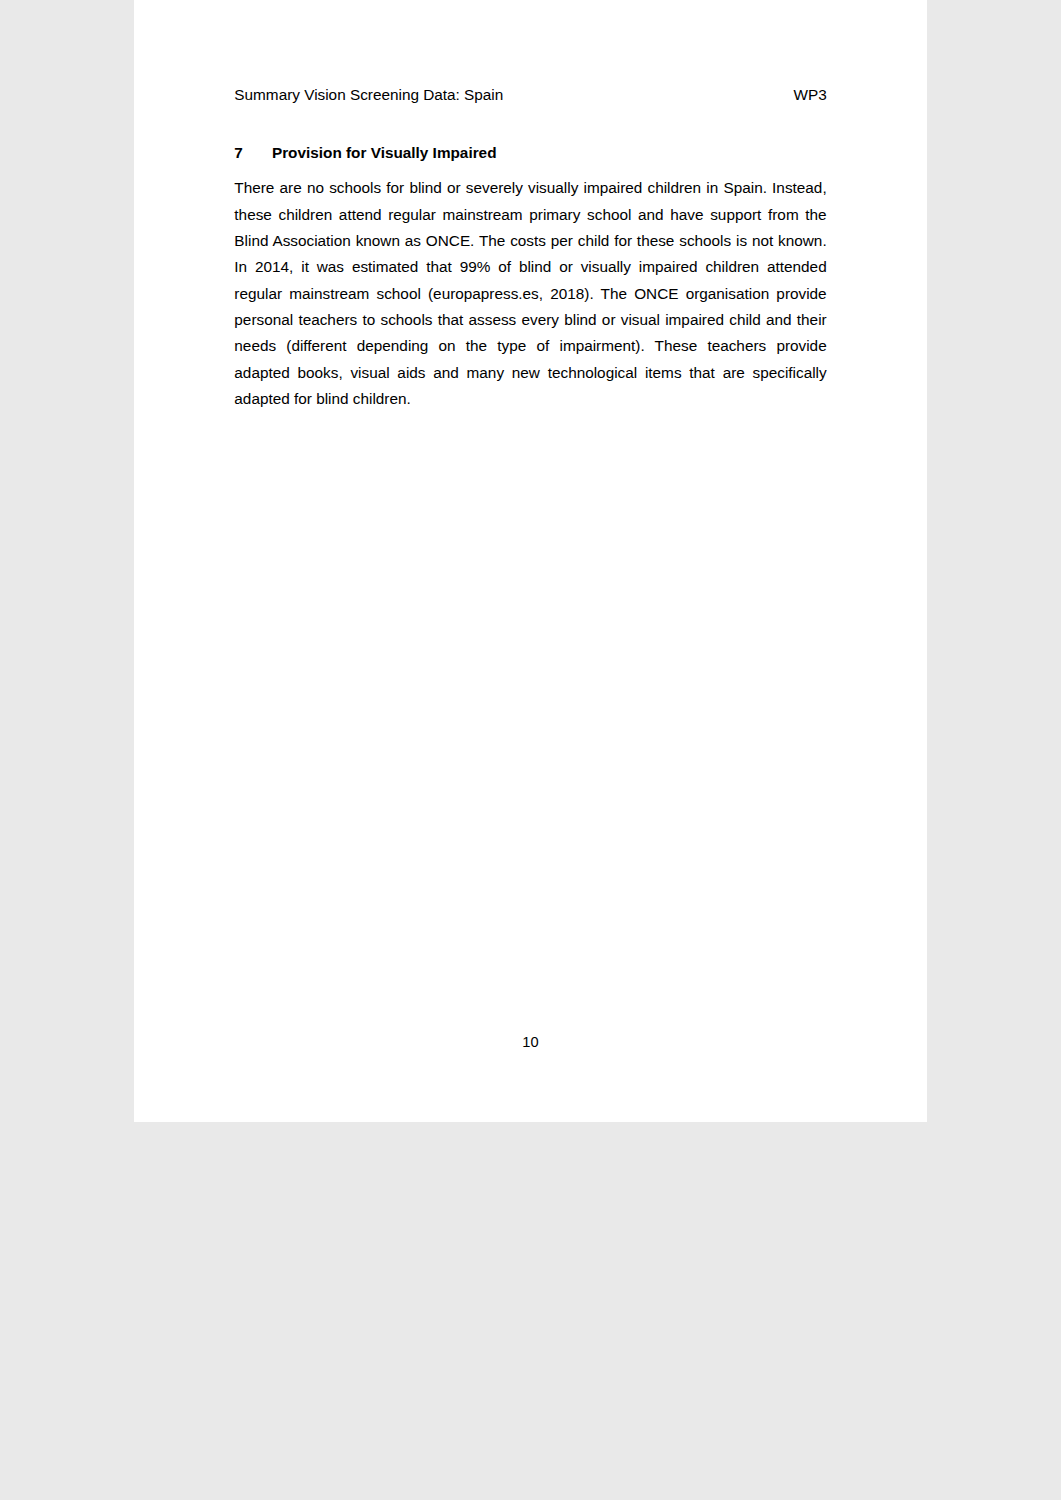Summary Vision Screening Data: Spain WP3
7 Provision for Visually Impaired
There are no schools for blind or severely visually impaired children in Spain. Instead, these children attend regular mainstream primary school and have support from the Blind Association known as ONCE. The costs per child for these schools is not known. In 2014, it was estimated that 99% of blind or visually impaired children attended regular mainstream school (europapress.es, 2018). The ONCE organisation provide personal teachers to schools that assess every blind or visual impaired child and their needs (different depending on the type of impairment). These teachers provide adapted books, visual aids and many new technological items that are specifically adapted for blind children.
10